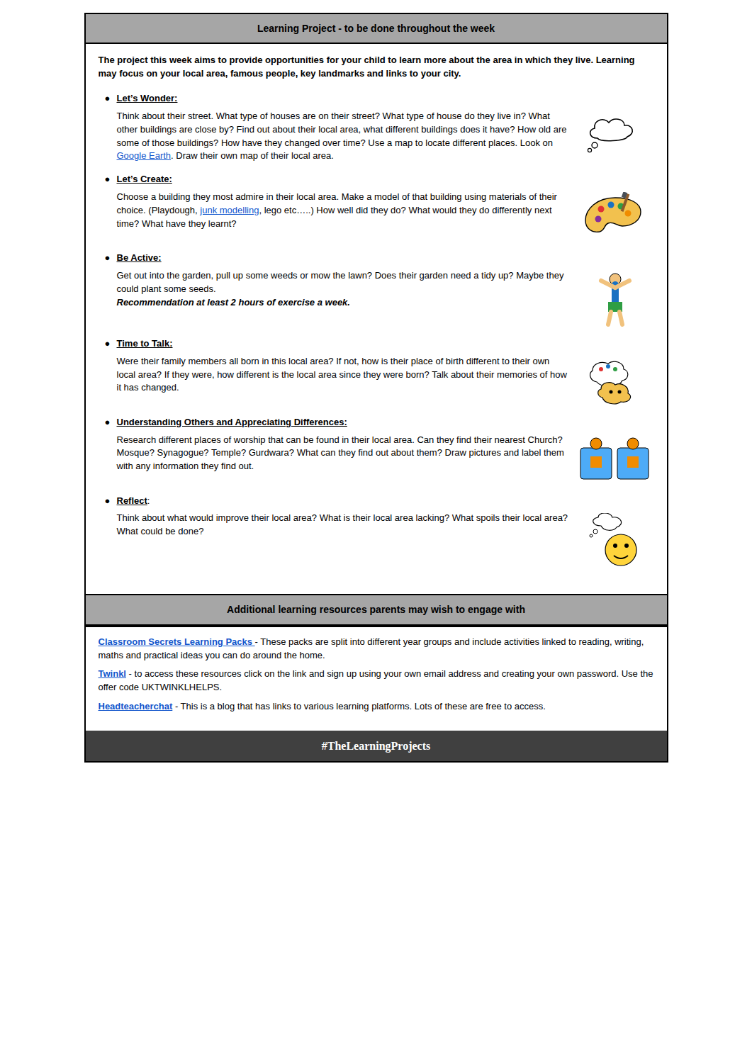Learning Project - to be done throughout the week
The project this week aims to provide opportunities for your child to learn more about the area in which they live. Learning may focus on your local area, famous people, key landmarks and links to your city.
● Let’s Wonder:
Think about their street. What type of houses are on their street? What type of house do they live in? What other buildings are close by? Find out about their local area, what different buildings does it have? How old are some of those buildings? How have they changed over time? Use a map to locate different places. Look on Google Earth. Draw their own map of their local area.
● Let’s Create:
Choose a building they most admire in their local area. Make a model of that building using materials of their choice. (Playdough, junk modelling, lego etc…..) How well did they do? What would they do differently next time? What have they learnt?
● Be Active:
Get out into the garden, pull up some weeds or mow the lawn? Does their garden need a tidy up? Maybe they could plant some seeds.
Recommendation at least 2 hours of exercise a week.
● Time to Talk:
Were their family members all born in this local area? If not, how is their place of birth different to their own local area? If they were, how different is the local area since they were born? Talk about their memories of how it has changed.
● Understanding Others and Appreciating Differences:
Research different places of worship that can be found in their local area. Can they find their nearest Church? Mosque? Synagogue? Temple? Gurdwara? What can they find out about them? Draw pictures and label them with any information they find out.
● Reflect:
Think about what would improve their local area? What is their local area lacking? What spoils their local area? What could be done?
Additional learning resources parents may wish to engage with
Classroom Secrets Learning Packs - These packs are split into different year groups and include activities linked to reading, writing, maths and practical ideas you can do around the home.
Twinkl - to access these resources click on the link and sign up using your own email address and creating your own password. Use the offer code UKTWINKLHELPS.
Headteacherchat - This is a blog that has links to various learning platforms. Lots of these are free to access.
#TheLearningProjects